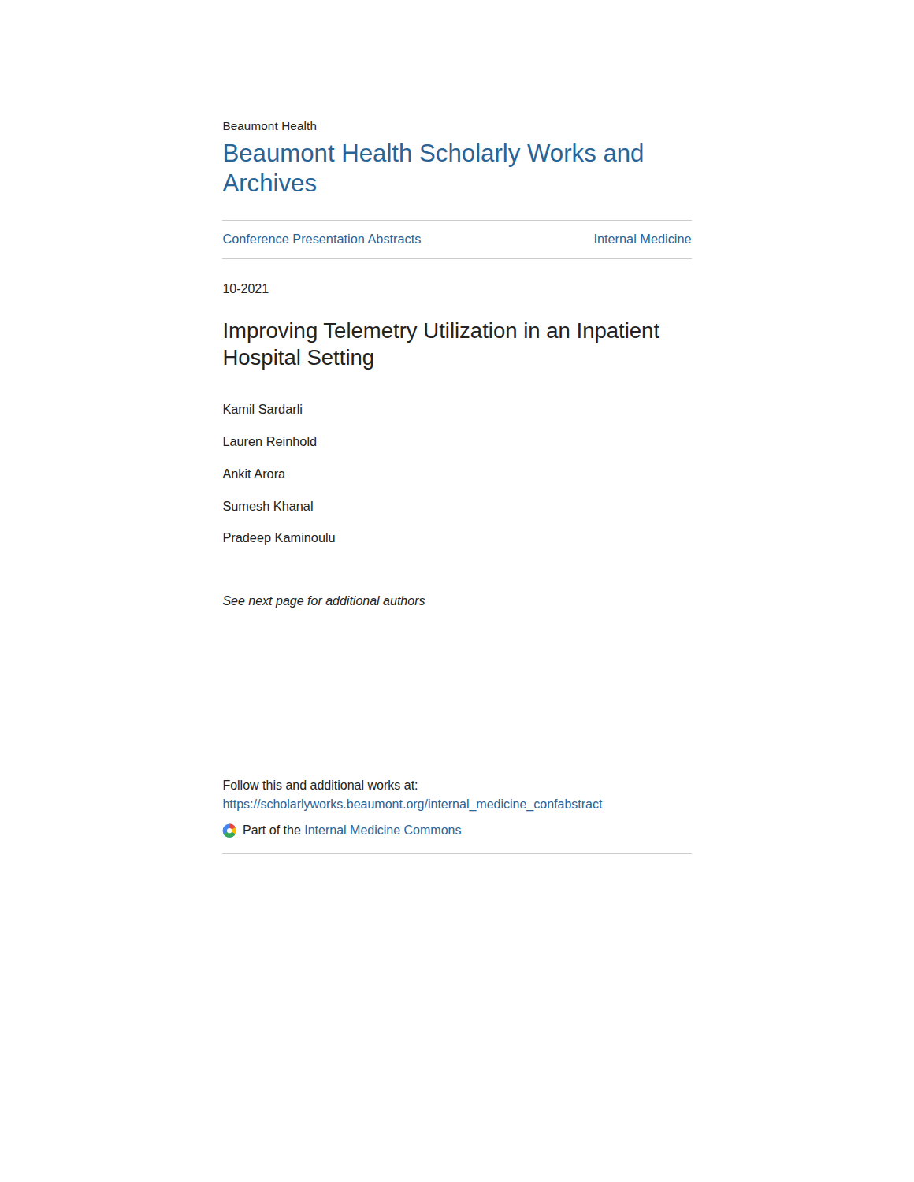Beaumont Health
Beaumont Health Scholarly Works and Archives
Conference Presentation Abstracts Internal Medicine
10-2021
Improving Telemetry Utilization in an Inpatient Hospital Setting
Kamil Sardarli
Lauren Reinhold
Ankit Arora
Sumesh Khanal
Pradeep Kaminoulu
See next page for additional authors
Follow this and additional works at: https://scholarlyworks.beaumont.org/internal_medicine_confabstract
Part of the Internal Medicine Commons